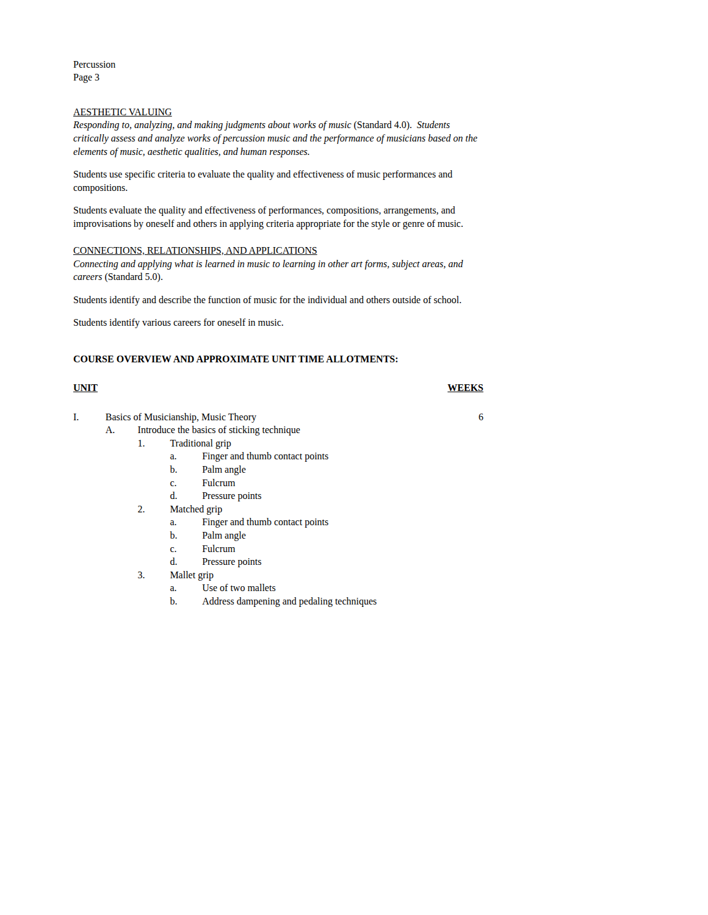Percussion
Page 3
AESTHETIC VALUING
Responding to, analyzing, and making judgments about works of music (Standard 4.0). Students critically assess and analyze works of percussion music and the performance of musicians based on the elements of music, aesthetic qualities, and human responses.
Students use specific criteria to evaluate the quality and effectiveness of music performances and compositions.
Students evaluate the quality and effectiveness of performances, compositions, arrangements, and improvisations by oneself and others in applying criteria appropriate for the style or genre of music.
CONNECTIONS, RELATIONSHIPS, AND APPLICATIONS
Connecting and applying what is learned in music to learning in other art forms, subject areas, and careers (Standard 5.0).
Students identify and describe the function of music for the individual and others outside of school.
Students identify various careers for oneself in music.
COURSE OVERVIEW AND APPROXIMATE UNIT TIME ALLOTMENTS:
UNIT WEEKS
I. Basics of Musicianship, Music Theory 6
A. Introduce the basics of sticking technique
1. Traditional grip
a. Finger and thumb contact points
b. Palm angle
c. Fulcrum
d. Pressure points
2. Matched grip
a. Finger and thumb contact points
b. Palm angle
c. Fulcrum
d. Pressure points
3. Mallet grip
a. Use of two mallets
b. Address dampening and pedaling techniques